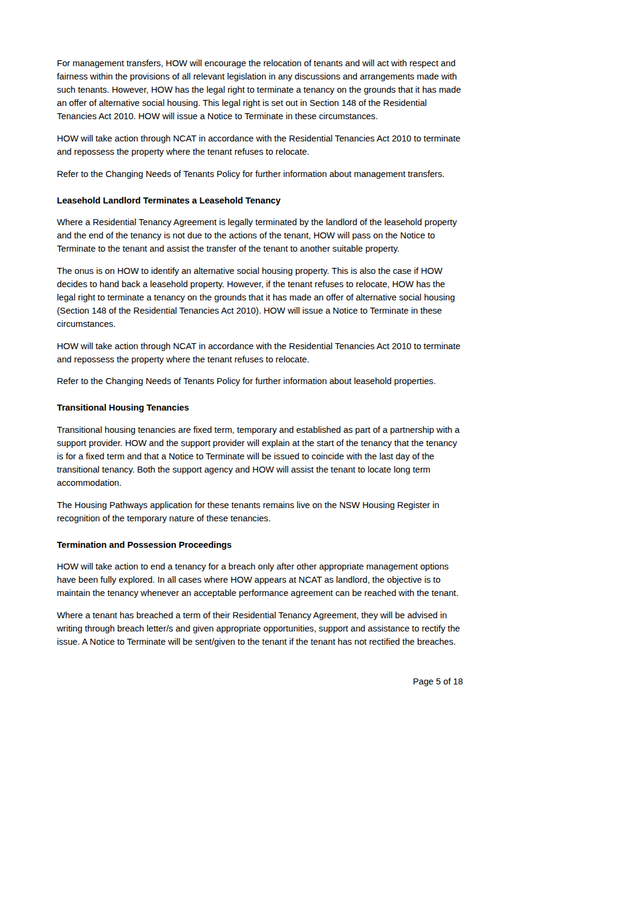For management transfers, HOW will encourage the relocation of tenants and will act with respect and fairness within the provisions of all relevant legislation in any discussions and arrangements made with such tenants. However, HOW has the legal right to terminate a tenancy on the grounds that it has made an offer of alternative social housing. This legal right is set out in Section 148 of the Residential Tenancies Act 2010. HOW will issue a Notice to Terminate in these circumstances.
HOW will take action through NCAT in accordance with the Residential Tenancies Act 2010 to terminate and repossess the property where the tenant refuses to relocate.
Refer to the Changing Needs of Tenants Policy for further information about management transfers.
Leasehold Landlord Terminates a Leasehold Tenancy
Where a Residential Tenancy Agreement is legally terminated by the landlord of the leasehold property and the end of the tenancy is not due to the actions of the tenant, HOW will pass on the Notice to Terminate to the tenant and assist the transfer of the tenant to another suitable property.
The onus is on HOW to identify an alternative social housing property. This is also the case if HOW decides to hand back a leasehold property. However, if the tenant refuses to relocate, HOW has the legal right to terminate a tenancy on the grounds that it has made an offer of alternative social housing (Section 148 of the Residential Tenancies Act 2010). HOW will issue a Notice to Terminate in these circumstances.
HOW will take action through NCAT in accordance with the Residential Tenancies Act 2010 to terminate and repossess the property where the tenant refuses to relocate.
Refer to the Changing Needs of Tenants Policy for further information about leasehold properties.
Transitional Housing Tenancies
Transitional housing tenancies are fixed term, temporary and established as part of a partnership with a support provider. HOW and the support provider will explain at the start of the tenancy that the tenancy is for a fixed term and that a Notice to Terminate will be issued to coincide with the last day of the transitional tenancy. Both the support agency and HOW will assist the tenant to locate long term accommodation.
The Housing Pathways application for these tenants remains live on the NSW Housing Register in recognition of the temporary nature of these tenancies.
Termination and Possession Proceedings
HOW will take action to end a tenancy for a breach only after other appropriate management options have been fully explored. In all cases where HOW appears at NCAT as landlord, the objective is to maintain the tenancy whenever an acceptable performance agreement can be reached with the tenant.
Where a tenant has breached a term of their Residential Tenancy Agreement, they will be advised in writing through breach letter/s and given appropriate opportunities, support and assistance to rectify the issue. A Notice to Terminate will be sent/given to the tenant if the tenant has not rectified the breaches.
Page 5 of 18